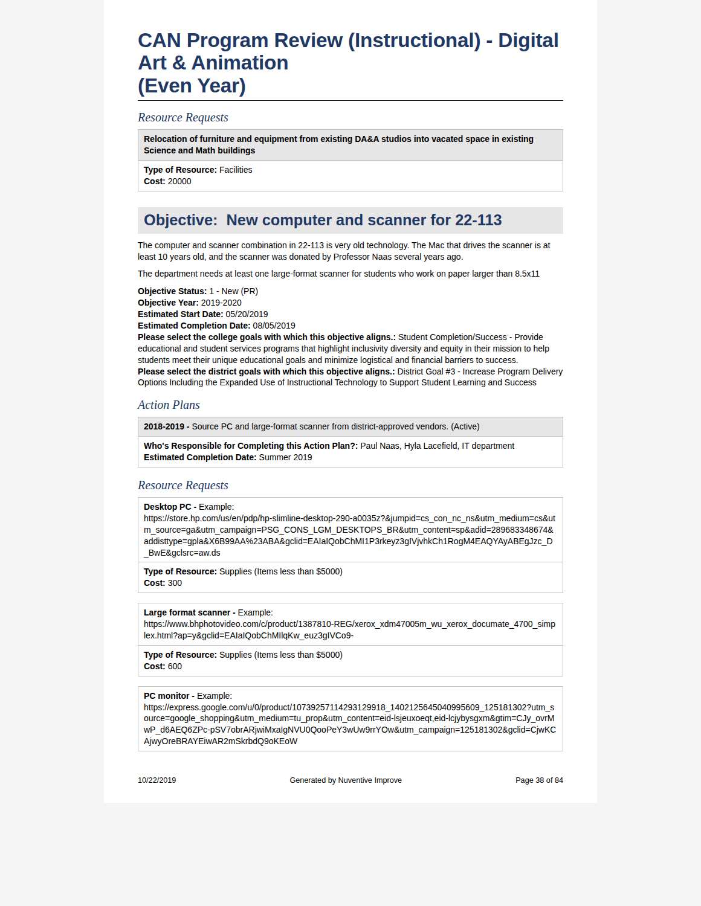CAN Program Review (Instructional) - Digital Art & Animation
(Even Year)
Resource Requests
Relocation of furniture and equipment from existing DA&A studios into vacated space in existing Science and Math buildings
Type of Resource: Facilities
Cost: 20000
Objective: New computer and scanner for 22-113
The computer and scanner combination in 22-113 is very old technology. The Mac that drives the scanner is at least 10 years old, and the scanner was donated by Professor Naas several years ago.
The department needs at least one large-format scanner for students who work on paper larger than 8.5x11
Objective Status: 1 - New (PR)
Objective Year: 2019-2020
Estimated Start Date: 05/20/2019
Estimated Completion Date: 08/05/2019
Please select the college goals with which this objective aligns.: Student Completion/Success - Provide educational and student services programs that highlight inclusivity diversity and equity in their mission to help students meet their unique educational goals and minimize logistical and financial barriers to success.
Please select the district goals with which this objective aligns.: District Goal #3 - Increase Program Delivery Options Including the Expanded Use of Instructional Technology to Support Student Learning and Success
Action Plans
2018-2019 - Source PC and large-format scanner from district-approved vendors. (Active)
Who's Responsible for Completing this Action Plan?: Paul Naas, Hyla Lacefield, IT department
Estimated Completion Date: Summer 2019
Resource Requests
Desktop PC - Example:
https://store.hp.com/us/en/pdp/hp-slimline-desktop-290-a0035z?&jumpid=cs_con_nc_ns&utm_medium=cs&utm_source=ga&utm_campaign=PSG_CONS_LGM_DESKTOPS_BR&utm_content=sp&adid=289683348674&addisttype=gpla&X6B99AA%23ABA&gclid=EAIaIQobChMI1P3rkeyz3gIVjvhkCh1RogM4EAQYAyABEgJzc_D_BwE&gclsrc=aw.ds
Type of Resource: Supplies (Items less than $5000)
Cost: 300
Large format scanner - Example:
https://www.bhphotovideo.com/c/product/1387810-REG/xerox_xdm47005m_wu_xerox_documate_4700_simplex.html?ap=y&gclid=EAIaIQobChMIlqKw_euz3gIVCo9-
Type of Resource: Supplies (Items less than $5000)
Cost: 600
PC monitor - Example:
https://express.google.com/u/0/product/10739257114293129918_1402125645040995609_125181302?utm_source=google_shopping&utm_medium=tu_prop&utm_content=eid-lsjeuxoeqt,eid-lcjybysgxm&gtim=CJy_ovrMwP_d6AEQ6ZPc-pSV7obrARjwiMxaIgNVU0QooPeY3wUw9rrYOw&utm_campaign=125181302&gclid=CjwKCAjwyOreBRAYEiwAR2mSkrbdQ9oKEoW
10/22/2019 Generated by Nuventive Improve Page 38 of 84